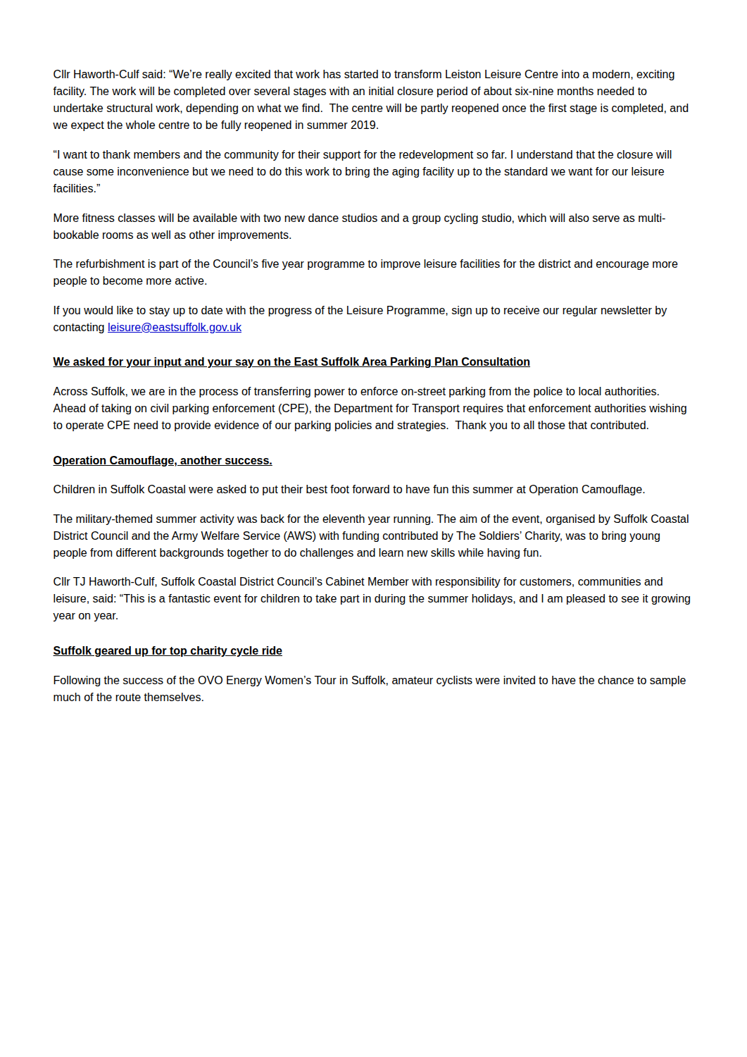Cllr Haworth-Culf said: “We’re really excited that work has started to transform Leiston Leisure Centre into a modern, exciting facility. The work will be completed over several stages with an initial closure period of about six-nine months needed to undertake structural work, depending on what we find. The centre will be partly reopened once the first stage is completed, and we expect the whole centre to be fully reopened in summer 2019.
“I want to thank members and the community for their support for the redevelopment so far. I understand that the closure will cause some inconvenience but we need to do this work to bring the aging facility up to the standard we want for our leisure facilities.”
More fitness classes will be available with two new dance studios and a group cycling studio, which will also serve as multi-bookable rooms as well as other improvements.
The refurbishment is part of the Council’s five year programme to improve leisure facilities for the district and encourage more people to become more active.
If you would like to stay up to date with the progress of the Leisure Programme, sign up to receive our regular newsletter by contacting leisure@eastsuffolk.gov.uk
We asked for your input and your say on the East Suffolk Area Parking Plan Consultation
Across Suffolk, we are in the process of transferring power to enforce on-street parking from the police to local authorities. Ahead of taking on civil parking enforcement (CPE), the Department for Transport requires that enforcement authorities wishing to operate CPE need to provide evidence of our parking policies and strategies. Thank you to all those that contributed.
Operation Camouflage, another success.
Children in Suffolk Coastal were asked to put their best foot forward to have fun this summer at Operation Camouflage.
The military-themed summer activity was back for the eleventh year running. The aim of the event, organised by Suffolk Coastal District Council and the Army Welfare Service (AWS) with funding contributed by The Soldiers’ Charity, was to bring young people from different backgrounds together to do challenges and learn new skills while having fun.
Cllr TJ Haworth-Culf, Suffolk Coastal District Council’s Cabinet Member with responsibility for customers, communities and leisure, said: “This is a fantastic event for children to take part in during the summer holidays, and I am pleased to see it growing year on year.
Suffolk geared up for top charity cycle ride
Following the success of the OVO Energy Women’s Tour in Suffolk, amateur cyclists were invited to have the chance to sample much of the route themselves.